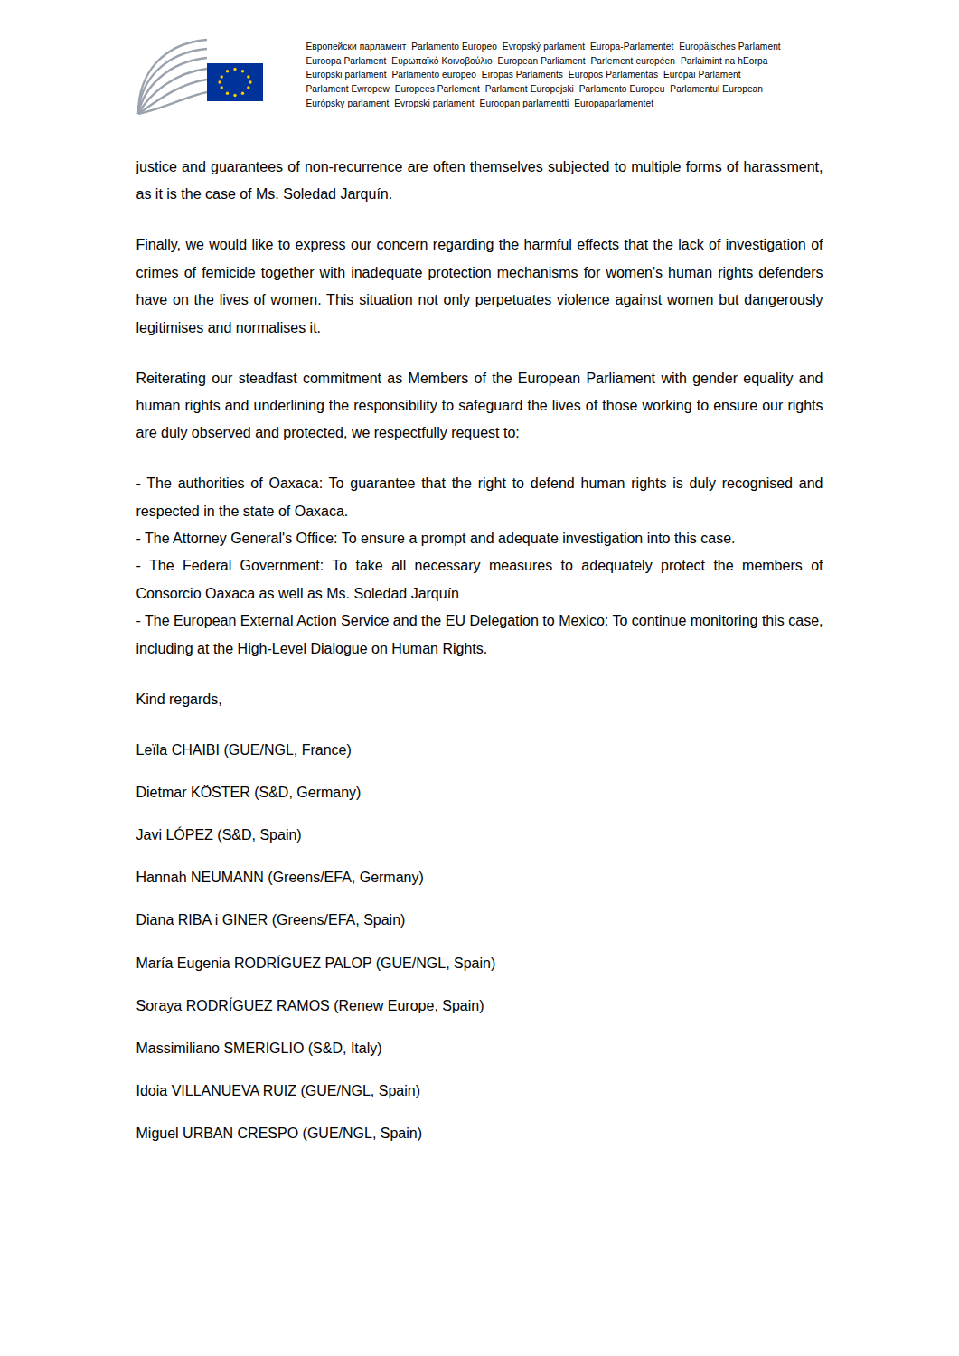Европейски парламент Parlamento Europeo Evropský parlament Europa-Parlamentet Europäisches Parlament
Euroopa Parlament Ευρωπαϊκό Κοινοβούλιο European Parliament Parlement européen Parlaimint na hEorpa
Europski parlament Parlamento europeo Eiropas Parlaments Europos Parlamentas Európai Parlament
Parlament Ewropew Europees Parlement Parlament Europejski Parlamento Europeu Parlamentul European
Európsky parlament Evropski parlament Euroopan parlamentti Europaparlamentet
justice and guarantees of non-recurrence are often themselves subjected to multiple forms of harassment, as it is the case of Ms. Soledad Jarquín.
Finally, we would like to express our concern regarding the harmful effects that the lack of investigation of crimes of femicide together with inadequate protection mechanisms for women's human rights defenders have on the lives of women. This situation not only perpetuates violence against women but dangerously legitimises and normalises it.
Reiterating our steadfast commitment as Members of the European Parliament with gender equality and human rights and underlining the responsibility to safeguard the lives of those working to ensure our rights are duly observed and protected, we respectfully request to:
- The authorities of Oaxaca: To guarantee that the right to defend human rights is duly recognised and respected in the state of Oaxaca.
- The Attorney General's Office: To ensure a prompt and adequate investigation into this case.
- The Federal Government: To take all necessary measures to adequately protect the members of Consorcio Oaxaca as well as Ms. Soledad Jarquín
- The European External Action Service and the EU Delegation to Mexico: To continue monitoring this case, including at the High-Level Dialogue on Human Rights.
Kind regards,
Leïla CHAIBI (GUE/NGL, France)
Dietmar KÖSTER (S&D, Germany)
Javi LÓPEZ (S&D, Spain)
Hannah NEUMANN (Greens/EFA, Germany)
Diana RIBA i GINER (Greens/EFA, Spain)
María Eugenia RODRÍGUEZ PALOP (GUE/NGL, Spain)
Soraya RODRÍGUEZ RAMOS (Renew Europe, Spain)
Massimiliano SMERIGLIO (S&D, Italy)
Idoia VILLANUEVA RUIZ (GUE/NGL, Spain)
Miguel URBAN CRESPO (GUE/NGL, Spain)